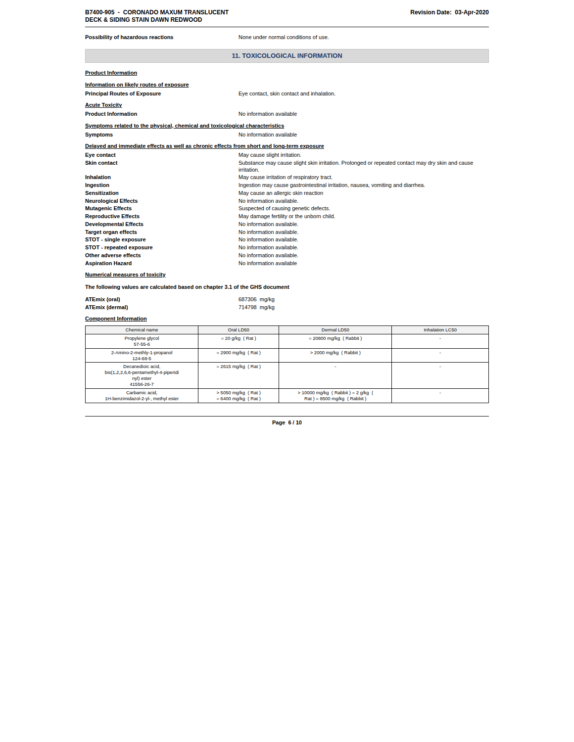B7400-905 - CORONADO MAXUM TRANSLUCENT
DECK & SIDING STAIN DAWN REDWOOD
Revision Date: 03-Apr-2020
Possibility of hazardous reactions
None under normal conditions of use.
11. TOXICOLOGICAL INFORMATION
Product Information
Information on likely routes of exposure
Principal Routes of Exposure
Eye contact, skin contact and inhalation.
Acute Toxicity
Product Information
No information available
Symptoms related to the physical, chemical and toxicological characteristics
Symptoms
No information available
Delayed and immediate effects as well as chronic effects from short and long-term exposure
Eye contact
May cause slight irritation.
Skin contact
Substance may cause slight skin irritation. Prolonged or repeated contact may dry skin and cause irritation.
Inhalation
May cause irritation of respiratory tract.
Ingestion
Ingestion may cause gastrointestinal irritation, nausea, vomiting and diarrhea.
Sensitization
May cause an allergic skin reaction
Neurological Effects
No information available.
Mutagenic Effects
Suspected of causing genetic defects.
Reproductive Effects
May damage fertility or the unborn child.
Developmental Effects
No information available.
Target organ effects
No information available.
STOT - single exposure
No information available.
STOT - repeated exposure
No information available.
Other adverse effects
No information available.
Aspiration Hazard
No information available
Numerical measures of toxicity
The following values are calculated based on chapter 3.1 of the GHS document
ATEmix (oral)
687306 mg/kg
ATEmix (dermal)
714798 mg/kg
Component Information
| Chemical name | Oral LD50 | Dermal LD50 | Inhalation LC50 |
| --- | --- | --- | --- |
| Propylene glycol 57-55-6 | = 20 g/kg ( Rat ) | = 20800 mg/kg ( Rabbit ) | - |
| 2-Amino-2-methly-1-propanol 124-68-5 | = 2900 mg/kg ( Rat ) | > 2000 mg/kg ( Rabbit ) | - |
| Decanedioic acid, bis(1,2,2,6,6-pentamethyl-4-piperidi nyl) ester 41556-26-7 | = 2615 mg/kg ( Rat ) | - | - |
| Carbamic acid, 1H-benzimidazol-2-yl-, methyl ester | > 5050 mg/kg ( Rat ) = 6400 mg/kg ( Rat ) | > 10000 mg/kg ( Rabbit ) = 2 g/kg ( Rat ) = 8500 mg/kg ( Rabbit ) | - |
Page 6 / 10